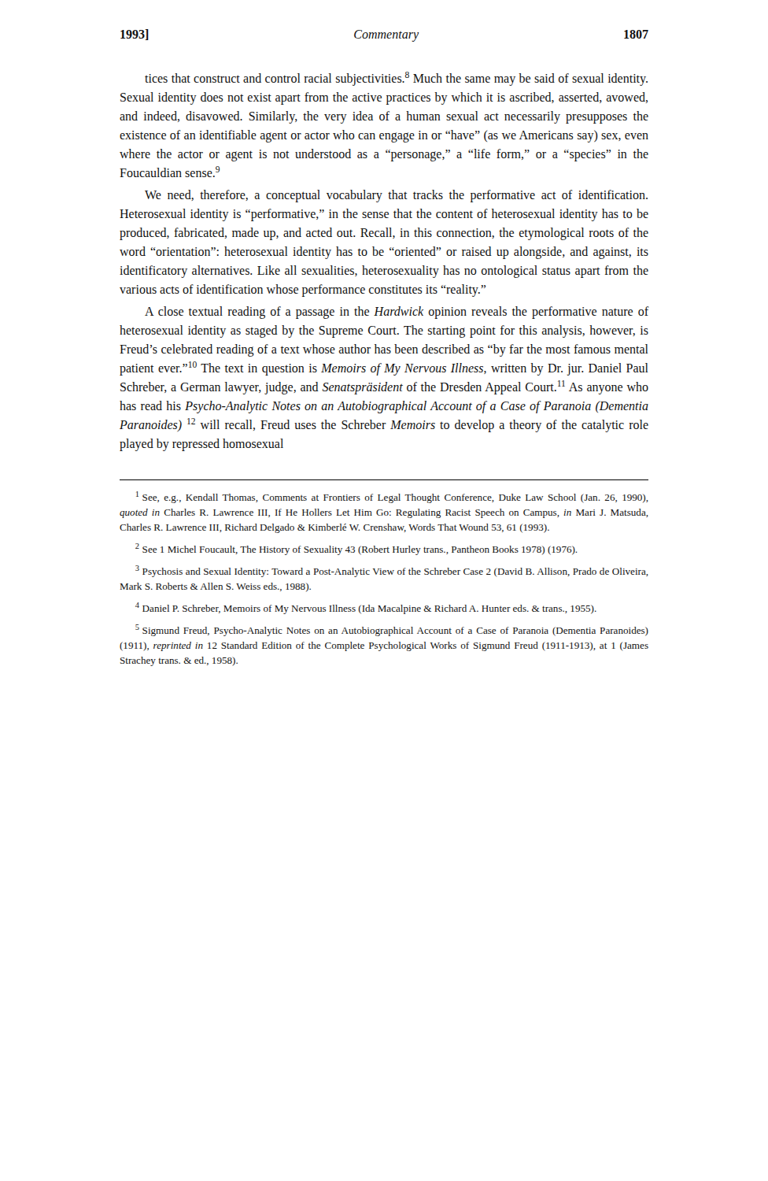1993] Commentary 1807
tices that construct and control racial subjectivities.8 Much the same may be said of sexual identity. Sexual identity does not exist apart from the active practices by which it is ascribed, asserted, avowed, and indeed, disavowed. Similarly, the very idea of a human sexual act necessarily presupposes the existence of an identifiable agent or actor who can engage in or “have” (as we Americans say) sex, even where the actor or agent is not understood as a “personage,” a “life form,” or a “species” in the Foucauldian sense.9
We need, therefore, a conceptual vocabulary that tracks the performative act of identification. Heterosexual identity is “performative,” in the sense that the content of heterosexual identity has to be produced, fabricated, made up, and acted out. Recall, in this connection, the etymological roots of the word “orientation”: heterosexual identity has to be “oriented” or raised up alongside, and against, its identificatory alternatives. Like all sexualities, heterosexuality has no ontological status apart from the various acts of identification whose performance constitutes its “reality.”
A close textual reading of a passage in the Hardwick opinion reveals the performative nature of heterosexual identity as staged by the Supreme Court. The starting point for this analysis, however, is Freud’s celebrated reading of a text whose author has been described as “by far the most famous mental patient ever.”10 The text in question is Memoirs of My Nervous Illness, written by Dr. jur. Daniel Paul Schreber, a German lawyer, judge, and Senatspräsident of the Dresden Appeal Court.11 As anyone who has read his Psycho-Analytic Notes on an Autobiographical Account of a Case of Paranoia (Dementia Paranoides) 12 will recall, Freud uses the Schreber Memoirs to develop a theory of the catalytic role played by repressed homosexual
See, e.g., Kendall Thomas, Comments at Frontiers of Legal Thought Conference, Duke Law School (Jan. 26, 1990), quoted in Charles R. Lawrence III, If He Hollers Let Him Go: Regulating Racist Speech on Campus, in Mari J. Matsuda, Charles R. Lawrence III, Richard Delgado & Kimberlé W. Crenshaw, Words That Wound 53, 61 (1993).
See 1 Michel Foucault, The History of Sexuality 43 (Robert Hurley trans., Pantheon Books 1978) (1976).
Psychosis and Sexual Identity: Toward a Post-Analytic View of the Schreber Case 2 (David B. Allison, Prado de Oliveira, Mark S. Roberts & Allen S. Weiss eds., 1988).
Daniel P. Schreber, Memoirs of My Nervous Illness (Ida Macalpine & Richard A. Hunter eds. & trans., 1955).
Sigmund Freud, Psycho-Analytic Notes on an Autobiographical Account of a Case of Paranoia (Dementia Paranoides) (1911), reprinted in 12 Standard Edition of the Complete Psychological Works of Sigmund Freud (1911-1913), at 1 (James Strachey trans. & ed., 1958).